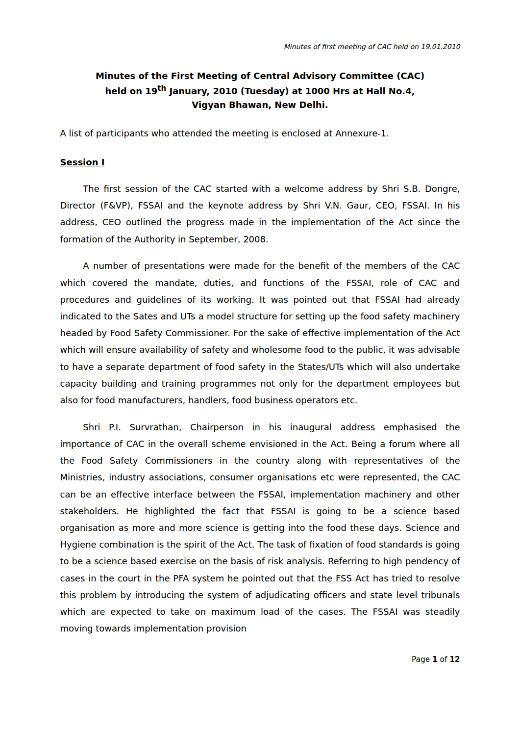Minutes of first meeting of CAC held on 19.01.2010
Minutes of the First Meeting of Central Advisory Committee (CAC)
held on 19th January, 2010 (Tuesday) at 1000 Hrs at Hall No.4,
Vigyan Bhawan, New Delhi.
A list of participants who attended the meeting is enclosed at Annexure-1.
Session I
The first session of the CAC started with a welcome address by Shri S.B. Dongre, Director (F&VP), FSSAI and the keynote address by Shri V.N. Gaur, CEO, FSSAI. In his address, CEO outlined the progress made in the implementation of the Act since the formation of the Authority in September, 2008.
A number of presentations were made for the benefit of the members of the CAC which covered the mandate, duties, and functions of the FSSAI, role of CAC and procedures and guidelines of its working. It was pointed out that FSSAI had already indicated to the Sates and UTs a model structure for setting up the food safety machinery headed by Food Safety Commissioner. For the sake of effective implementation of the Act which will ensure availability of safety and wholesome food to the public, it was advisable to have a separate department of food safety in the States/UTs which will also undertake capacity building and training programmes not only for the department employees but also for food manufacturers, handlers, food business operators etc.
Shri P.I. Survrathan, Chairperson in his inaugural address emphasised the importance of CAC in the overall scheme envisioned in the Act. Being a forum where all the Food Safety Commissioners in the country along with representatives of the Ministries, industry associations, consumer organisations etc were represented, the CAC can be an effective interface between the FSSAI, implementation machinery and other stakeholders. He highlighted the fact that FSSAI is going to be a science based organisation as more and more science is getting into the food these days. Science and Hygiene combination is the spirit of the Act. The task of fixation of food standards is going to be a science based exercise on the basis of risk analysis. Referring to high pendency of cases in the court in the PFA system he pointed out that the FSS Act has tried to resolve this problem by introducing the system of adjudicating officers and state level tribunals which are expected to take on maximum load of the cases. The FSSAI was steadily moving towards implementation provision
Page 1 of 12